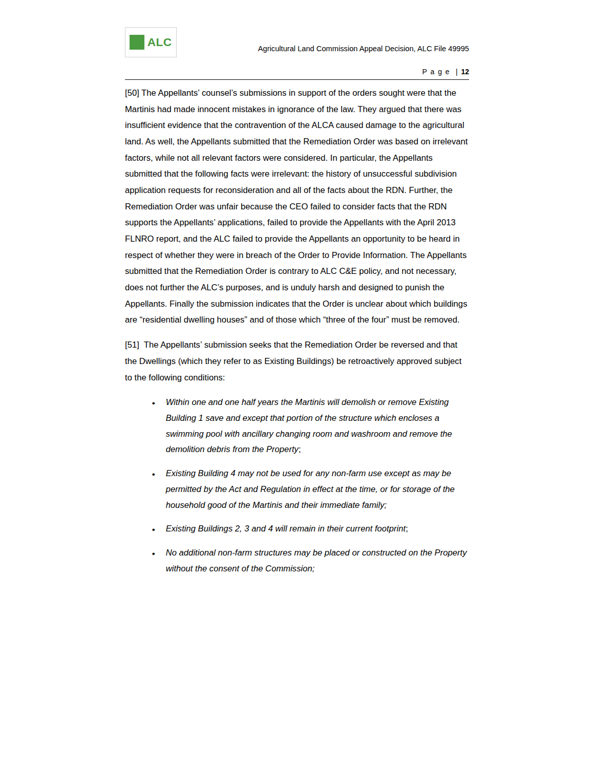ALC
Agricultural Land Commission Appeal Decision, ALC File 49995
P a g e | 12
[50] The Appellants’ counsel’s submissions in support of the orders sought were that the Martinis had made innocent mistakes in ignorance of the law. They argued that there was insufficient evidence that the contravention of the ALCA caused damage to the agricultural land. As well, the Appellants submitted that the Remediation Order was based on irrelevant factors, while not all relevant factors were considered. In particular, the Appellants submitted that the following facts were irrelevant: the history of unsuccessful subdivision application requests for reconsideration and all of the facts about the RDN. Further, the Remediation Order was unfair because the CEO failed to consider facts that the RDN supports the Appellants’ applications, failed to provide the Appellants with the April 2013 FLNRO report, and the ALC failed to provide the Appellants an opportunity to be heard in respect of whether they were in breach of the Order to Provide Information. The Appellants submitted that the Remediation Order is contrary to ALC C&E policy, and not necessary, does not further the ALC’s purposes, and is unduly harsh and designed to punish the Appellants. Finally the submission indicates that the Order is unclear about which buildings are “residential dwelling houses” and of those which “three of the four” must be removed.
[51] The Appellants’ submission seeks that the Remediation Order be reversed and that the Dwellings (which they refer to as Existing Buildings) be retroactively approved subject to the following conditions:
Within one and one half years the Martinis will demolish or remove Existing Building 1 save and except that portion of the structure which encloses a swimming pool with ancillary changing room and washroom and remove the demolition debris from the Property;
Existing Building 4 may not be used for any non-farm use except as may be permitted by the Act and Regulation in effect at the time, or for storage of the household good of the Martinis and their immediate family;
Existing Buildings 2, 3 and 4 will remain in their current footprint;
No additional non-farm structures may be placed or constructed on the Property without the consent of the Commission;